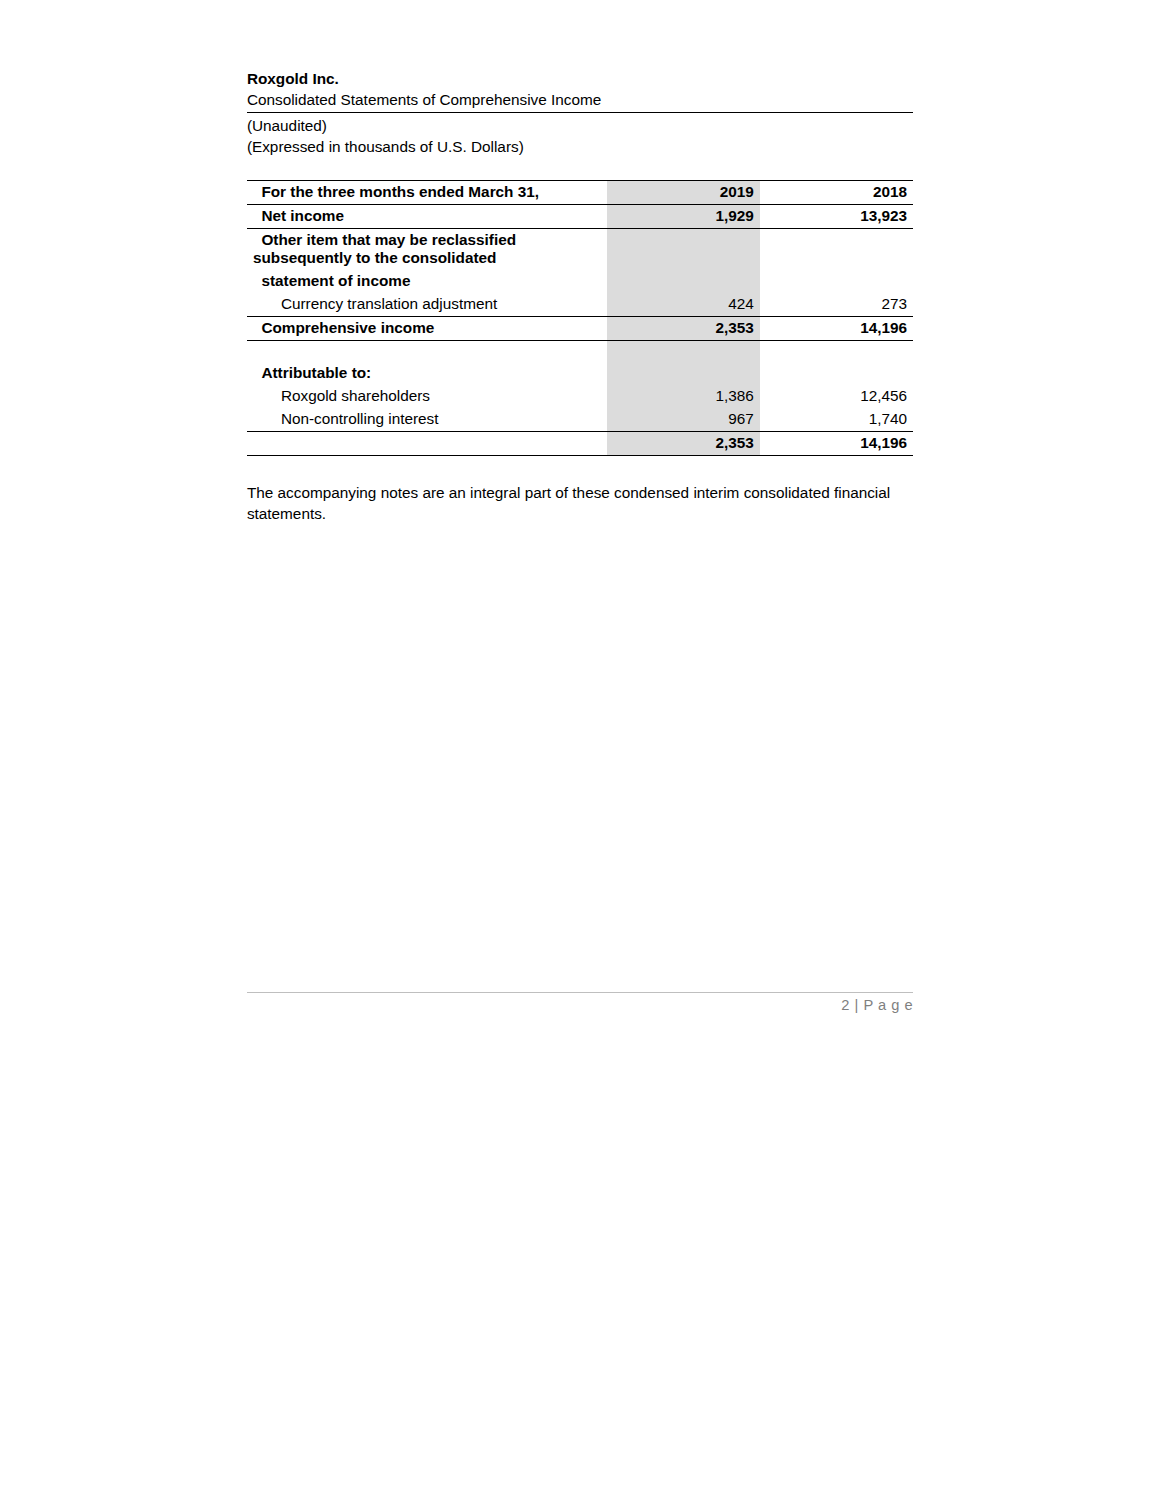Roxgold Inc.
Consolidated Statements of Comprehensive Income
(Unaudited)
(Expressed in thousands of U.S. Dollars)
| For the three months ended March 31, | 2019 | 2018 |
| --- | --- | --- |
| Net income | 1,929 | 13,923 |
| Other item that may be reclassified subsequently to the consolidated | | |
| statement of income | | |
| Currency translation adjustment | 424 | 273 |
| Comprehensive income | 2,353 | 14,196 |
| Attributable to: | | |
| Roxgold shareholders | 1,386 | 12,456 |
| Non-controlling interest | 967 | 1,740 |
| | 2,353 | 14,196 |
The accompanying notes are an integral part of these condensed interim consolidated financial statements.
2 | P a g e